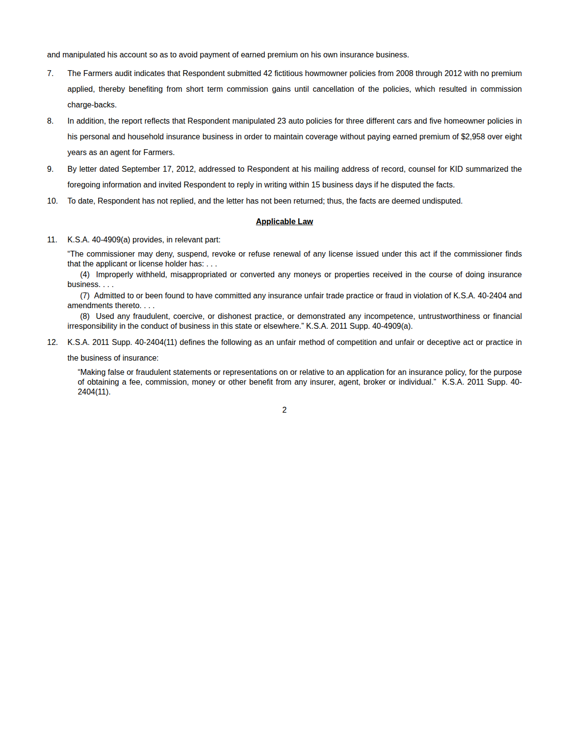and manipulated his account so as to avoid payment of earned premium on his own insurance business.
7.
The Farmers audit indicates that Respondent submitted 42 fictitious howmowner policies from 2008 through 2012 with no premium applied, thereby benefiting from short term commission gains until cancellation of the policies, which resulted in commission charge-backs.
8.
In addition, the report reflects that Respondent manipulated 23 auto policies for three different cars and five homeowner policies in his personal and household insurance business in order to maintain coverage without paying earned premium of $2,958 over eight years as an agent for Farmers.
9.
By letter dated September 17, 2012, addressed to Respondent at his mailing address of record, counsel for KID summarized the foregoing information and invited Respondent to reply in writing within 15 business days if he disputed the facts.
10.
To date, Respondent has not replied, and the letter has not been returned; thus, the facts are deemed undisputed.
Applicable Law
11.
K.S.A. 40-4909(a) provides, in relevant part:
“The commissioner may deny, suspend, revoke or refuse renewal of any license issued under this act if the commissioner finds that the applicant or license holder has: . . .
(4) Improperly withheld, misappropriated or converted any moneys or properties received in the course of doing insurance business. . . .
(7) Admitted to or been found to have committed any insurance unfair trade practice or fraud in violation of K.S.A. 40-2404 and amendments thereto. . . .
(8) Used any fraudulent, coercive, or dishonest practice, or demonstrated any incompetence, untrustworthiness or financial irresponsibility in the conduct of business in this state or elsewhere.” K.S.A. 2011 Supp. 40-4909(a).
12.
K.S.A. 2011 Supp. 40-2404(11) defines the following as an unfair method of competition and unfair or deceptive act or practice in the business of insurance:
“Making false or fraudulent statements or representations on or relative to an application for an insurance policy, for the purpose of obtaining a fee, commission, money or other benefit from any insurer, agent, broker or individual.” K.S.A. 2011 Supp. 40-2404(11).
2